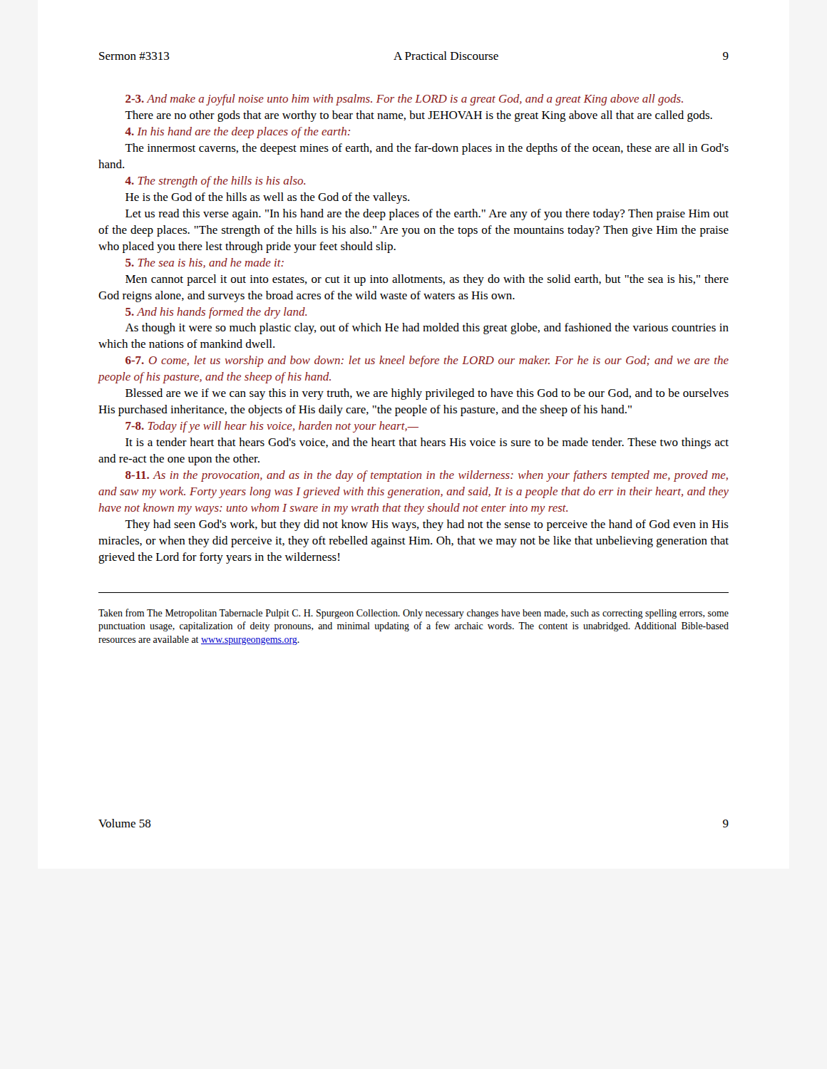Sermon #3313
A Practical Discourse
9
2-3. And make a joyful noise unto him with psalms. For the LORD is a great God, and a great King above all gods.
There are no other gods that are worthy to bear that name, but JEHOVAH is the great King above all that are called gods.
4. In his hand are the deep places of the earth:
The innermost caverns, the deepest mines of earth, and the far-down places in the depths of the ocean, these are all in God's hand.
4. The strength of the hills is his also.
He is the God of the hills as well as the God of the valleys.
Let us read this verse again. "In his hand are the deep places of the earth." Are any of you there today? Then praise Him out of the deep places. "The strength of the hills is his also." Are you on the tops of the mountains today? Then give Him the praise who placed you there lest through pride your feet should slip.
5. The sea is his, and he made it:
Men cannot parcel it out into estates, or cut it up into allotments, as they do with the solid earth, but "the sea is his," there God reigns alone, and surveys the broad acres of the wild waste of waters as His own.
5. And his hands formed the dry land.
As though it were so much plastic clay, out of which He had molded this great globe, and fashioned the various countries in which the nations of mankind dwell.
6-7. O come, let us worship and bow down: let us kneel before the LORD our maker. For he is our God; and we are the people of his pasture, and the sheep of his hand.
Blessed are we if we can say this in very truth, we are highly privileged to have this God to be our God, and to be ourselves His purchased inheritance, the objects of His daily care, "the people of his pasture, and the sheep of his hand."
7-8. Today if ye will hear his voice, harden not your heart,—
It is a tender heart that hears God's voice, and the heart that hears His voice is sure to be made tender. These two things act and re-act the one upon the other.
8-11. As in the provocation, and as in the day of temptation in the wilderness: when your fathers tempted me, proved me, and saw my work. Forty years long was I grieved with this generation, and said, It is a people that do err in their heart, and they have not known my ways: unto whom I sware in my wrath that they should not enter into my rest.
They had seen God's work, but they did not know His ways, they had not the sense to perceive the hand of God even in His miracles, or when they did perceive it, they oft rebelled against Him. Oh, that we may not be like that unbelieving generation that grieved the Lord for forty years in the wilderness!
Taken from The Metropolitan Tabernacle Pulpit C. H. Spurgeon Collection. Only necessary changes have been made, such as correcting spelling errors, some punctuation usage, capitalization of deity pronouns, and minimal updating of a few archaic words. The content is unabridged. Additional Bible-based resources are available at www.spurgeongems.org.
Volume 58
9